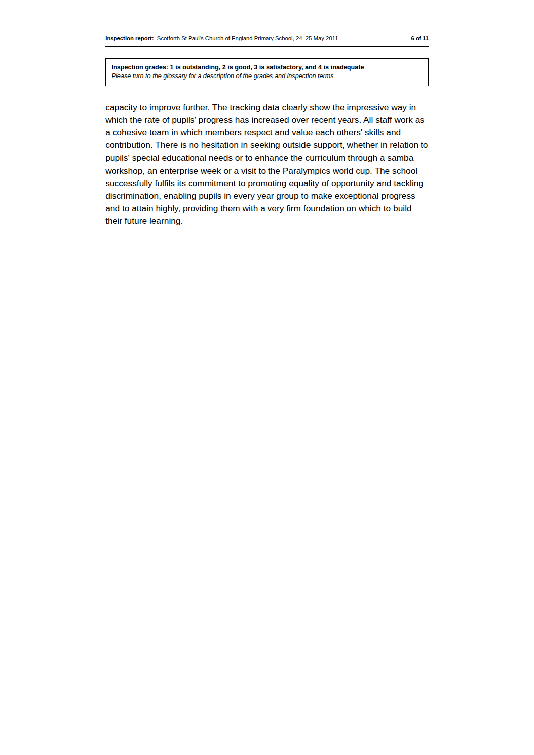Inspection report: Scotforth St Paul's Church of England Primary School, 24–25 May 2011
6 of 11
Inspection grades: 1 is outstanding, 2 is good, 3 is satisfactory, and 4 is inadequate
Please turn to the glossary for a description of the grades and inspection terms
capacity to improve further. The tracking data clearly show the impressive way in which the rate of pupils' progress has increased over recent years. All staff work as a cohesive team in which members respect and value each others' skills and contribution. There is no hesitation in seeking outside support, whether in relation to pupils' special educational needs or to enhance the curriculum through a samba workshop, an enterprise week or a visit to the Paralympics world cup. The school successfully fulfils its commitment to promoting equality of opportunity and tackling discrimination, enabling pupils in every year group to make exceptional progress and to attain highly, providing them with a very firm foundation on which to build their future learning.